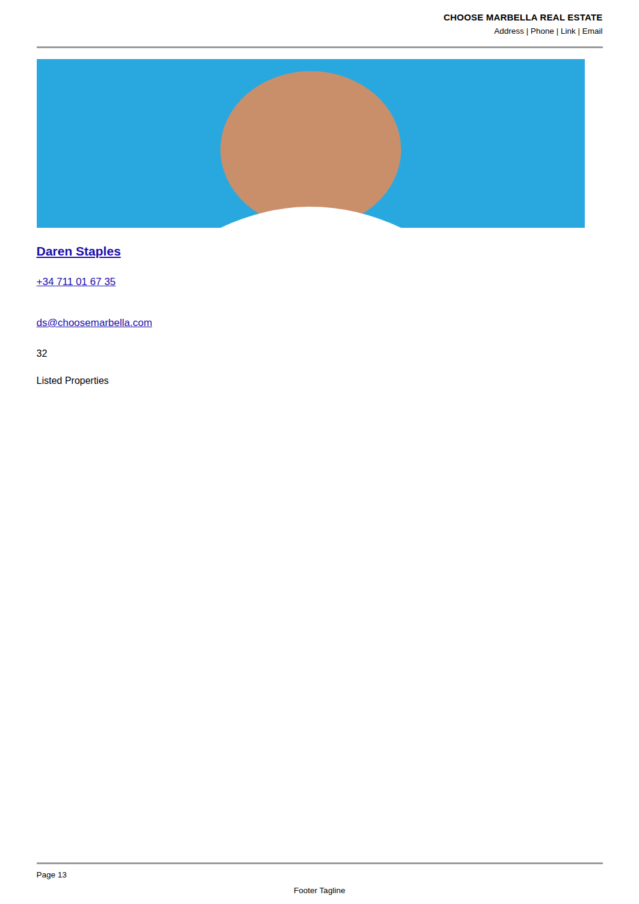CHOOSE MARBELLA REAL ESTATE
Address | Phone | Link | Email
Daren Staples
+34 711 01 67 35
ds@choosemarbella.com
32
Listed Properties
Page 13
Footer Tagline